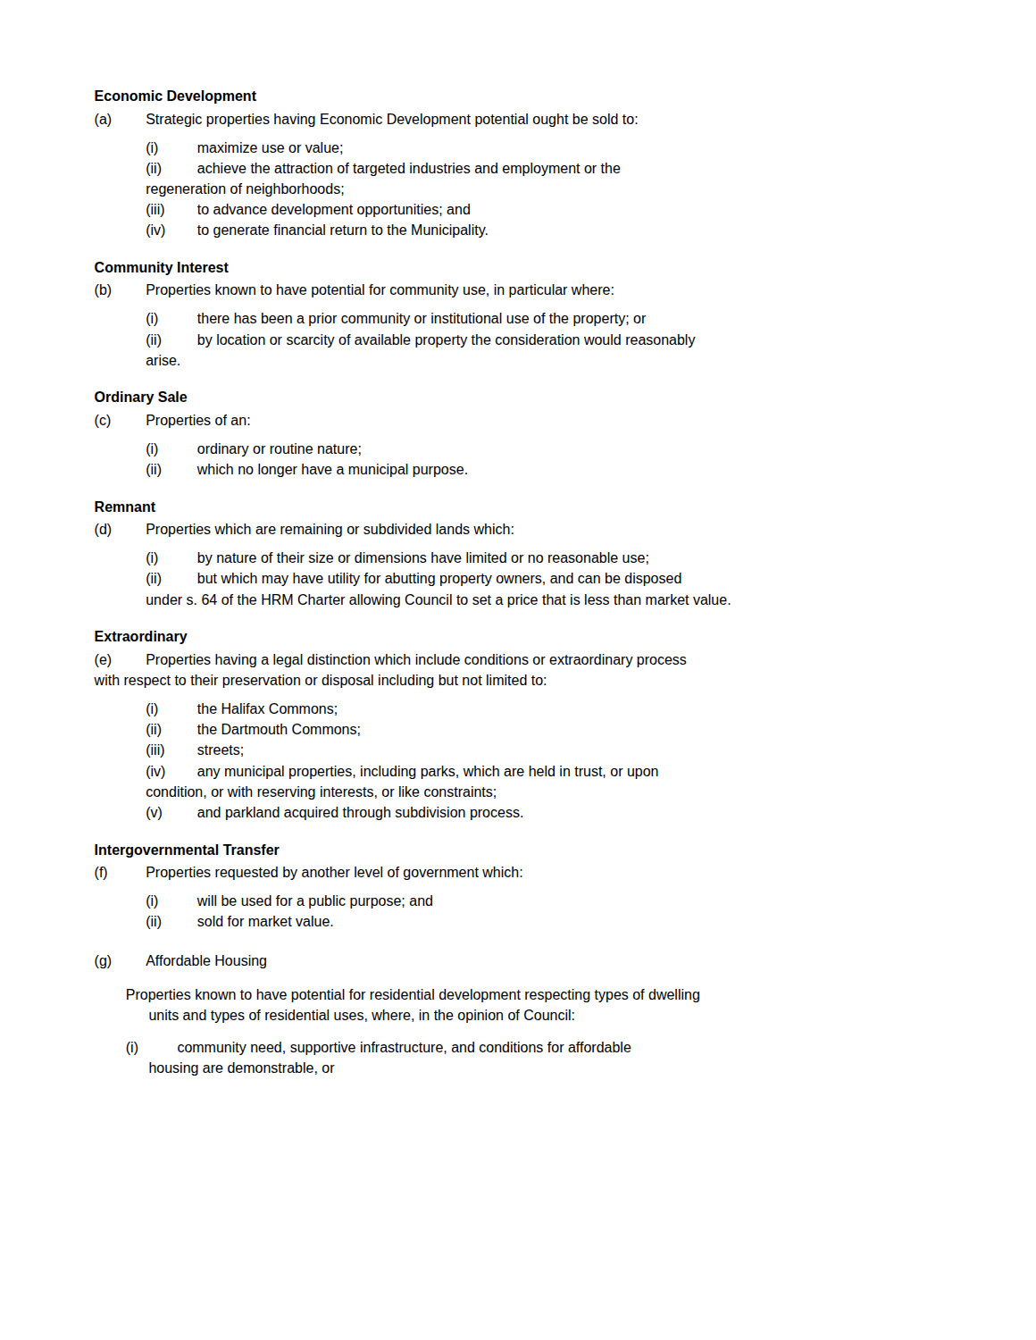Economic Development
(a) Strategic properties having Economic Development potential ought be sold to:
(i) maximize use or value;
(ii) achieve the attraction of targeted industries and employment or the
regeneration of neighborhoods;
(iii) to advance development opportunities; and
(iv) to generate financial return to the Municipality.
Community Interest
(b) Properties known to have potential for community use, in particular where:
(i) there has been a prior community or institutional use of the property; or
(ii) by location or scarcity of available property the consideration would reasonably
arise.
Ordinary Sale
(c) Properties of an:
(i) ordinary or routine nature;
(ii) which no longer have a municipal purpose.
Remnant
(d) Properties which are remaining or subdivided lands which:
(i) by nature of their size or dimensions have limited or no reasonable use;
(ii) but which may have utility for abutting property owners, and can be disposed
under s. 64 of the HRM Charter allowing Council to set a price that is less than market value.
Extraordinary
(e) Properties having a legal distinction which include conditions or extraordinary process
with respect to their preservation or disposal including but not limited to:
(i) the Halifax Commons;
(ii) the Dartmouth Commons;
(iii) streets;
(iv) any municipal properties, including parks, which are held in trust, or upon
condition, or with reserving interests, or like constraints;
(v) and parkland acquired through subdivision process.
Intergovernmental Transfer
(f) Properties requested by another level of government which:
(i) will be used for a public purpose; and
(ii) sold for market value.
(g) Affordable Housing
Properties known to have potential for residential development respecting types of dwelling
units and types of residential uses, where, in the opinion of Council:
(i) community need, supportive infrastructure, and conditions for affordable
housing are demonstrable, or